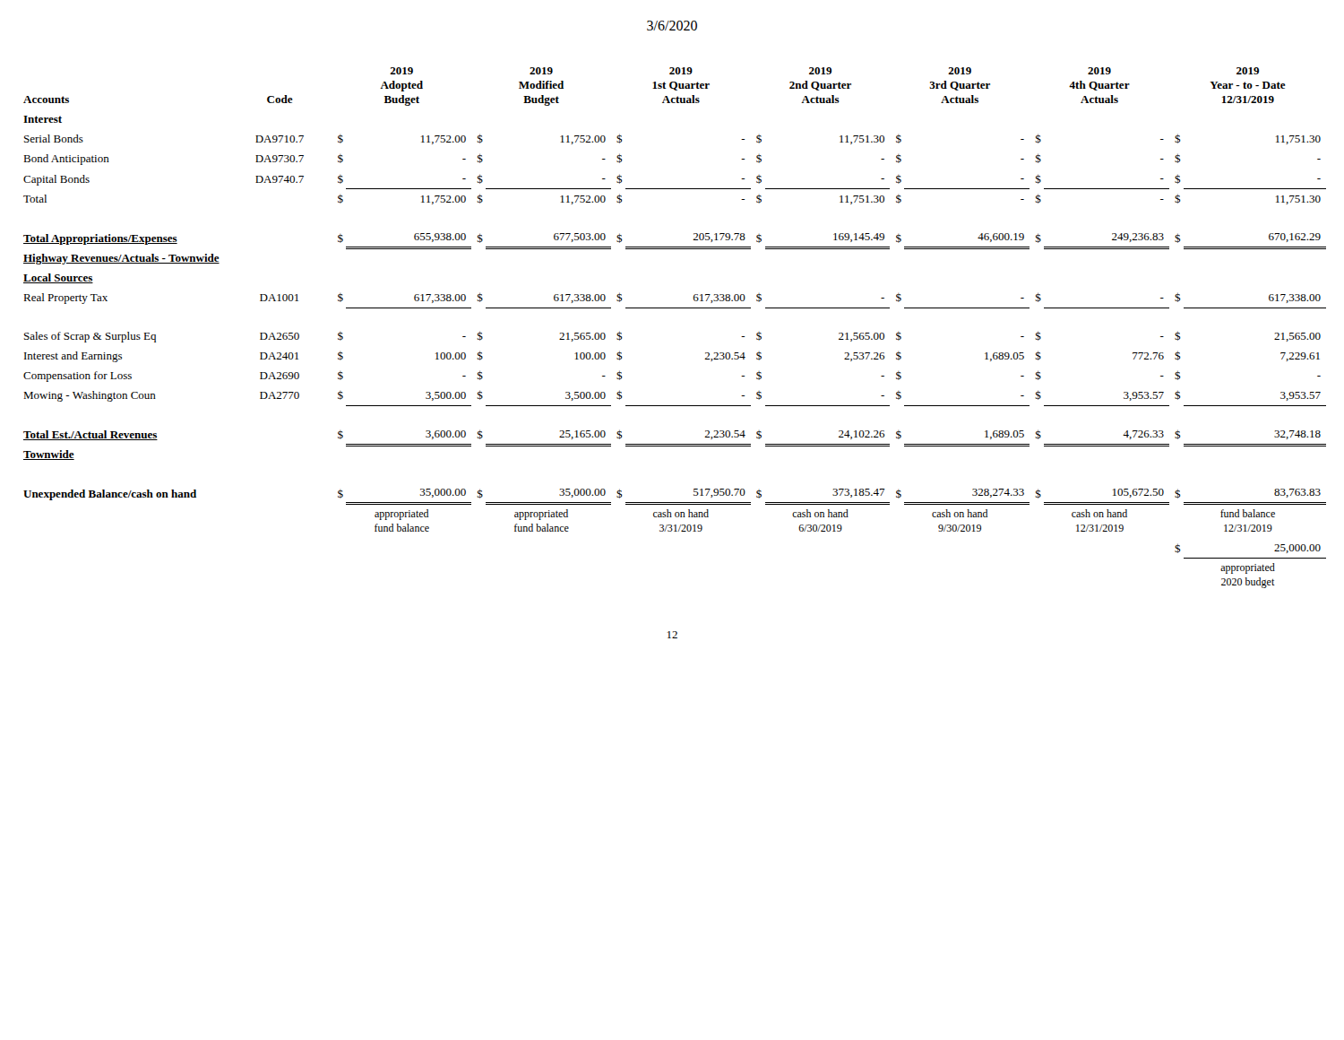3/6/2020
| Accounts | Code | 2019 Adopted Budget | 2019 Modified Budget | 2019 1st Quarter Actuals | 2019 2nd Quarter Actuals | 2019 3rd Quarter Actuals | 2019 4th Quarter Actuals | 2019 Year - to - Date 12/31/2019 |
| --- | --- | --- | --- | --- | --- | --- | --- | --- |
| Interest | | | | | | | | |
| Serial Bonds | DA9710.7 | $ | 11,752.00 | $ | 11,752.00 | $ | - | $ | 11,751.30 | $ | - | $ | - | $ | 11,751.30 |
| Bond Anticipation | DA9730.7 | $ | - | $ | - | $ | - | $ | - | $ | - | $ | - | $ | - |
| Capital Bonds | DA9740.7 | $ | - | $ | - | $ | - | $ | - | $ | - | $ | - | $ | - |
| Total | | $ | 11,752.00 | $ | 11,752.00 | $ | - | $ | 11,751.30 | $ | - | $ | - | $ | 11,751.30 |
| Total Appropriations/Expenses | | $ | 655,938.00 | $ | 677,503.00 | $ | 205,179.78 | $ | 169,145.49 | $ | 46,600.19 | $ | 249,236.83 | $ | 670,162.29 |
| Highway Revenues/Actuals - Townwide | |
| Local Sources | |
| Real Property Tax | DA1001 | $ | 617,338.00 | $ | 617,338.00 | $ | 617,338.00 | $ | - | $ | - | $ | - | $ | 617,338.00 |
| Sales of Scrap & Surplus Eq | DA2650 | $ | - | $ | 21,565.00 | $ | - | $ | 21,565.00 | $ | - | $ | - | $ | 21,565.00 |
| Interest and Earnings | DA2401 | $ | 100.00 | $ | 100.00 | $ | 2,230.54 | $ | 2,537.26 | $ | 1,689.05 | $ | 772.76 | $ | 7,229.61 |
| Compensation for Loss | DA2690 | $ | - | $ | - | $ | - | $ | - | $ | - | $ | - | $ | - |
| Mowing - Washington Coun | DA2770 | $ | 3,500.00 | $ | 3,500.00 | $ | - | $ | - | $ | - | $ | 3,953.57 | $ | 3,953.57 |
| Total Est./Actual Revenues | $ | 3,600.00 | $ | 25,165.00 | $ | 2,230.54 | $ | 24,102.26 | $ | 1,689.05 | $ | 4,726.33 | $ | 32,748.18 |
| Townwide | |
| Unexpended Balance/cash on hand | $ | 35,000.00 | $ | 35,000.00 | $ | 517,950.70 | $ | 373,185.47 | $ | 328,274.33 | $ | 105,672.50 | $ | 83,763.83 |
| | appropriated fund balance | appropriated fund balance | cash on hand 3/31/2019 | cash on hand 6/30/2019 | cash on hand 9/30/2019 | cash on hand 12/31/2019 | fund balance 12/31/2019 |
| | | | | | | | $ | 25,000.00 |
| | | | | | | | appropriated 2020 budget |
12